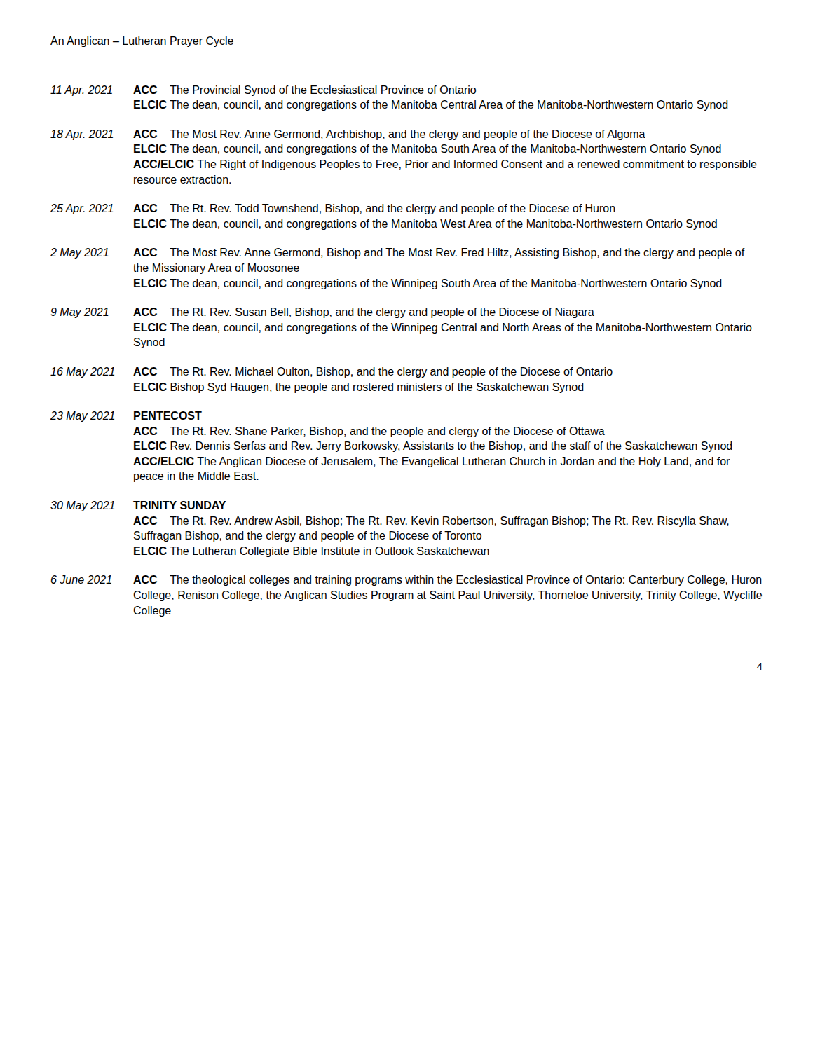An Anglican – Lutheran Prayer Cycle
11 Apr. 2021
ACC The Provincial Synod of the Ecclesiastical Province of Ontario
ELCIC The dean, council, and congregations of the Manitoba Central Area of the Manitoba-Northwestern Ontario Synod
18 Apr. 2021
ACC The Most Rev. Anne Germond, Archbishop, and the clergy and people of the Diocese of Algoma
ELCIC The dean, council, and congregations of the Manitoba South Area of the Manitoba-Northwestern Ontario Synod
ACC/ELCIC The Right of Indigenous Peoples to Free, Prior and Informed Consent and a renewed commitment to responsible resource extraction.
25 Apr. 2021
ACC The Rt. Rev. Todd Townshend, Bishop, and the clergy and people of the Diocese of Huron
ELCIC The dean, council, and congregations of the Manitoba West Area of the Manitoba-Northwestern Ontario Synod
2 May 2021
ACC The Most Rev. Anne Germond, Bishop and The Most Rev. Fred Hiltz, Assisting Bishop, and the clergy and people of the Missionary Area of Moosonee
ELCIC The dean, council, and congregations of the Winnipeg South Area of the Manitoba-Northwestern Ontario Synod
9 May 2021
ACC The Rt. Rev. Susan Bell, Bishop, and the clergy and people of the Diocese of Niagara
ELCIC The dean, council, and congregations of the Winnipeg Central and North Areas of the Manitoba-Northwestern Ontario Synod
16 May 2021
ACC The Rt. Rev. Michael Oulton, Bishop, and the clergy and people of the Diocese of Ontario
ELCIC Bishop Syd Haugen, the people and rostered ministers of the Saskatchewan Synod
23 May 2021
PENTECOST
ACC The Rt. Rev. Shane Parker, Bishop, and the people and clergy of the Diocese of Ottawa
ELCIC Rev. Dennis Serfas and Rev. Jerry Borkowsky, Assistants to the Bishop, and the staff of the Saskatchewan Synod
ACC/ELCIC The Anglican Diocese of Jerusalem, The Evangelical Lutheran Church in Jordan and the Holy Land, and for peace in the Middle East.
30 May 2021
TRINITY SUNDAY
ACC The Rt. Rev. Andrew Asbil, Bishop; The Rt. Rev. Kevin Robertson, Suffragan Bishop; The Rt. Rev. Riscylla Shaw, Suffragan Bishop, and the clergy and people of the Diocese of Toronto
ELCIC The Lutheran Collegiate Bible Institute in Outlook Saskatchewan
6 June 2021
ACC The theological colleges and training programs within the Ecclesiastical Province of Ontario: Canterbury College, Huron College, Renison College, the Anglican Studies Program at Saint Paul University, Thorneloe University, Trinity College, Wycliffe College
4